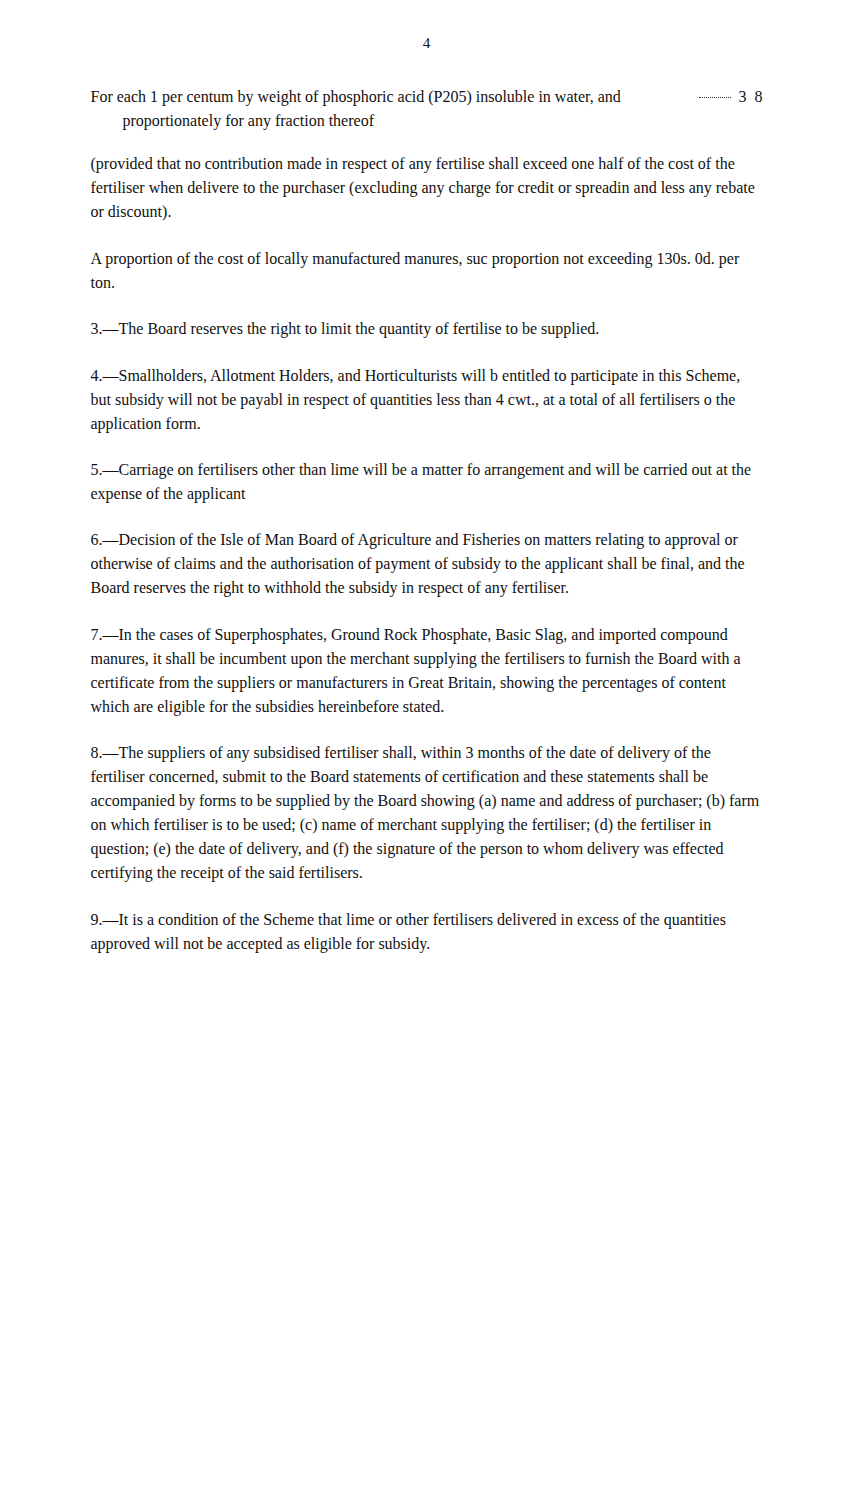4
For each 1 per centum by weight of phosphoric acid (P205) insoluble in water, and proportionately for any fraction thereof 3 8
(provided that no contribution made in respect of any fertilise shall exceed one half of the cost of the fertiliser when delivere to the purchaser (excluding any charge for credit or spreadin and less any rebate or discount).
A proportion of the cost of locally manufactured manures, suc proportion not exceeding 130s. 0d. per ton.
3.—The Board reserves the right to limit the quantity of fertilise to be supplied.
4.—Smallholders, Allotment Holders, and Horticulturists will b entitled to participate in this Scheme, but subsidy will not be payabl in respect of quantities less than 4 cwt., at a total of all fertilisers o the application form.
5.—Carriage on fertilisers other than lime will be a matter fo arrangement and will be carried out at the expense of the applicant
6.—Decision of the Isle of Man Board of Agriculture and Fisheries on matters relating to approval or otherwise of claims and the authorisation of payment of subsidy to the applicant shall be final, and the Board reserves the right to withhold the subsidy in respect of any fertiliser.
7.—In the cases of Superphosphates, Ground Rock Phosphate, Basic Slag, and imported compound manures, it shall be incumbent upon the merchant supplying the fertilisers to furnish the Board with a certificate from the suppliers or manufacturers in Great Britain, showing the percentages of content which are eligible for the subsidies hereinbefore stated.
8.—The suppliers of any subsidised fertiliser shall, within 3 months of the date of delivery of the fertiliser concerned, submit to the Board statements of certification and these statements shall be accompanied by forms to be supplied by the Board showing (a) name and address of purchaser; (b) farm on which fertiliser is to be used; (c) name of merchant supplying the fertiliser; (d) the fertiliser in question; (e) the date of delivery, and (f) the signature of the person to whom delivery was effected certifying the receipt of the said fertilisers.
9.—It is a condition of the Scheme that lime or other fertilisers delivered in excess of the quantities approved will not be accepted as eligible for subsidy.